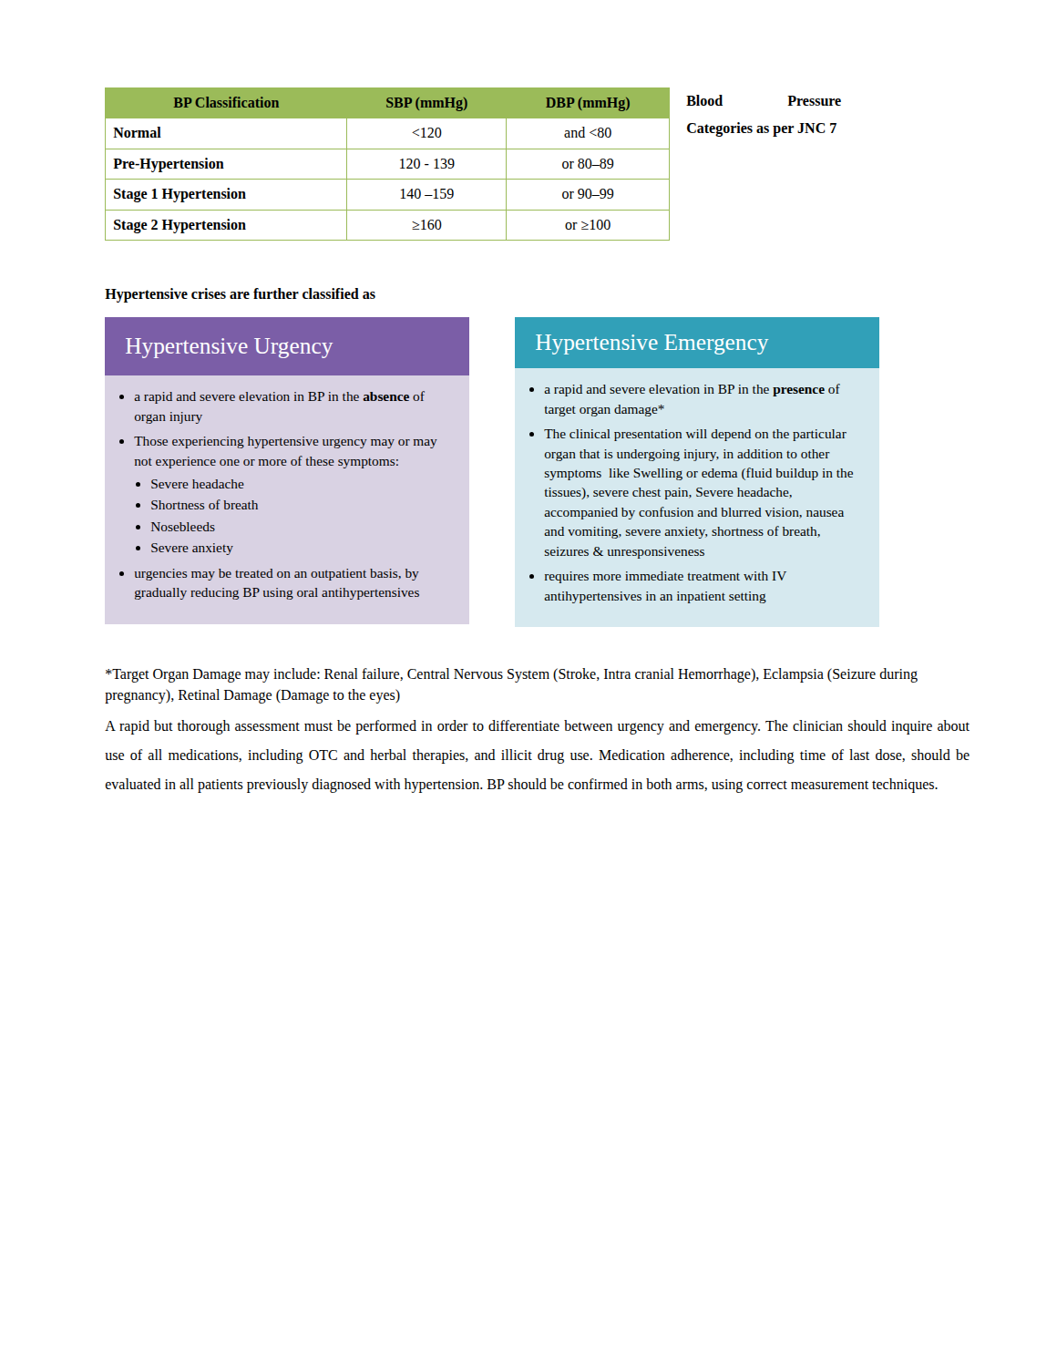| BP Classification | SBP (mmHg) | DBP (mmHg) |
| --- | --- | --- |
| Normal | <120 | and <80 |
| Pre-Hypertension | 120 - 139 | or 80–89 |
| Stage 1 Hypertension | 140 –159 | or 90–99 |
| Stage 2 Hypertension | ≥160 | or ≥100 |
Blood Pressure Categories as per JNC 7
Hypertensive crises are further classified as
Hypertensive Urgency
a rapid and severe elevation in BP in the absence of organ injury
Those experiencing hypertensive urgency may or may not experience one or more of these symptoms:
Severe headache
Shortness of breath
Nosebleeds
Severe anxiety
urgencies may be treated on an outpatient basis, by gradually reducing BP using oral antihypertensives
Hypertensive Emergency
a rapid and severe elevation in BP in the presence of target organ damage*
The clinical presentation will depend on the particular organ that is undergoing injury, in addition to other symptoms like Swelling or edema (fluid buildup in the tissues), severe chest pain, Severe headache, accompanied by confusion and blurred vision, nausea and vomiting, severe anxiety, shortness of breath, seizures & unresponsiveness
requires more immediate treatment with IV antihypertensives in an inpatient setting
*Target Organ Damage may include: Renal failure, Central Nervous System (Stroke, Intra cranial Hemorrhage), Eclampsia (Seizure during pregnancy), Retinal Damage (Damage to the eyes)
A rapid but thorough assessment must be performed in order to differentiate between urgency and emergency. The clinician should inquire about use of all medications, including OTC and herbal therapies, and illicit drug use. Medication adherence, including time of last dose, should be evaluated in all patients previously diagnosed with hypertension. BP should be confirmed in both arms, using correct measurement techniques.